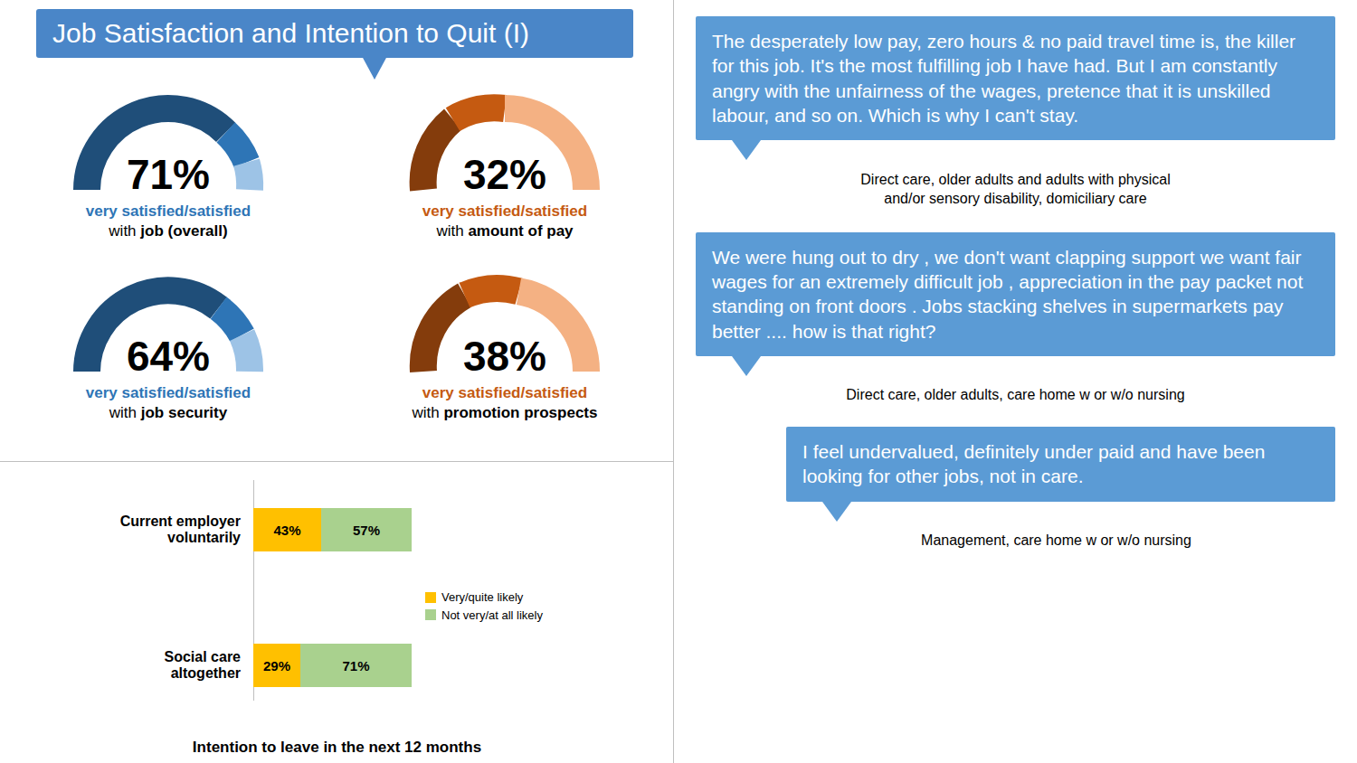Job Satisfaction and Intention to Quit (I)
71%
very satisfied/satisfied
with job (overall)
32%
very satisfied/satisfied
with amount of pay
64%
very satisfied/satisfied
with job security
38%
very satisfied/satisfied
with promotion prospects
Current employer
voluntarily
43%
57%
Social care
altogether
29%
71%
Very/quite likely
Not very/at all likely
Intention to leave in the next 12 months
The desperately low pay, zero hours & no paid travel time is, the killer for this job. It's the most fulfilling job I have had. But I am constantly angry with the unfairness of the wages, pretence that it is unskilled labour, and so on. Which is why I can't stay.
Direct care, older adults and adults with physical
and/or sensory disability, domiciliary care
We were hung out to dry , we don't want clapping support we want fair wages for an extremely difficult job , appreciation in the pay packet not standing on front doors . Jobs stacking shelves in supermarkets pay better .... how is that right?
Direct care, older adults, care home w or w/o nursing
I feel undervalued, definitely under paid and have been looking for other jobs, not in care.
Management, care home w or w/o nursing